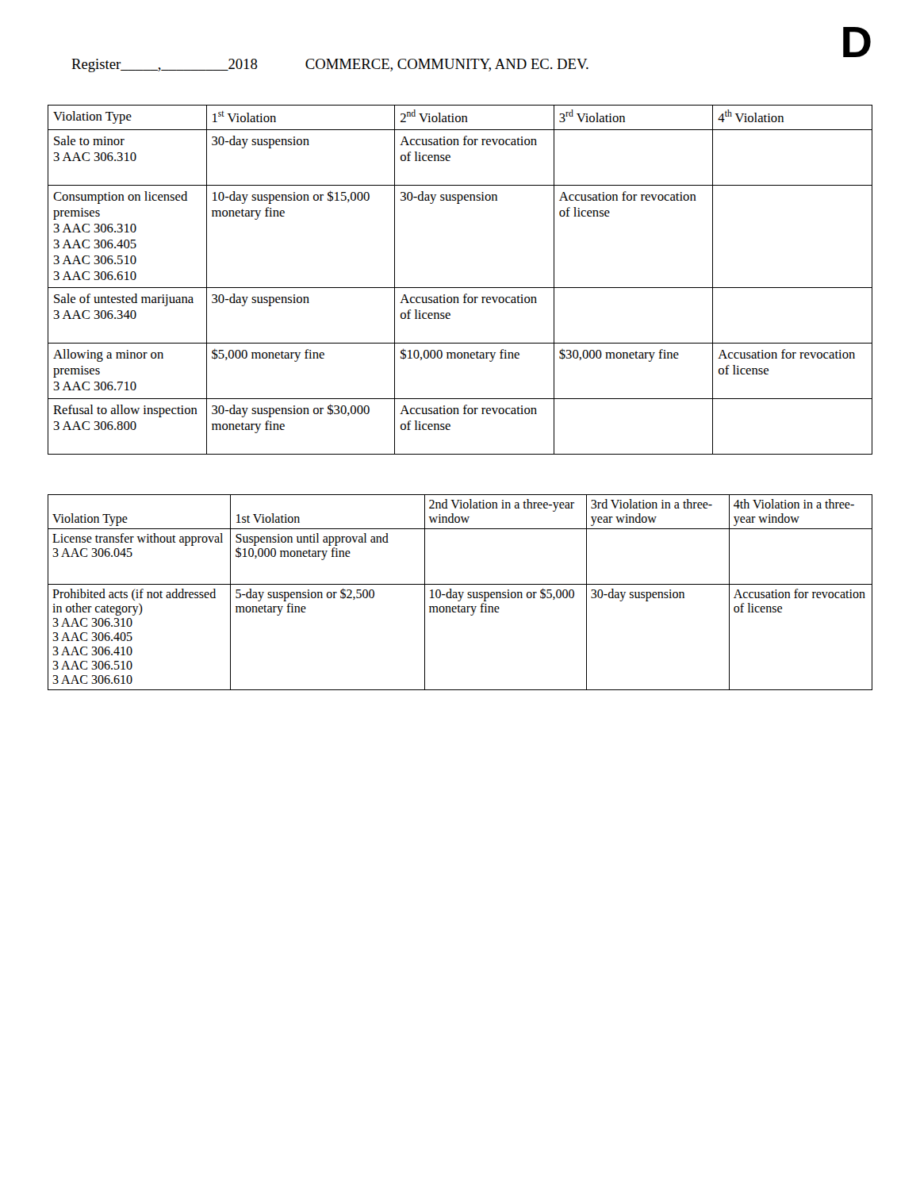D
Register_____,_________2018 COMMERCE, COMMUNITY, AND EC. DEV.
| Violation Type | 1 st Violation | 2 nd Violation | 3 rd Violation | 4 th Violation |
| --- | --- | --- | --- | --- |
| Sale to minor 3 AAC 306.310 | 30-day suspension | Accusation for revocation of license | | |
| Consumption on licensed premises 3 AAC 306.310 3 AAC 306.405 3 AAC 306.510 3 AAC 306.610 | 10-day suspension or $15,000 monetary fine | 30-day suspension | Accusation for revocation of license | |
| Sale of untested marijuana 3 AAC 306.340 | 30-day suspension | Accusation for revocation of license | | |
| Allowing a minor on premises 3 AAC 306.710 | $5,000 monetary fine | $10,000 monetary fine | $30,000 monetary fine | Accusation for revocation of license |
| Refusal to allow inspection 3 AAC 306.800 | 30-day suspension or $30,000 monetary fine | Accusation for revocation of license | | |
| Violation Type | 1st Violation | 2nd Violation in a three-year window | 3rd Violation in a three-year window | 4th Violation in a three-year window |
| --- | --- | --- | --- | --- |
| License transfer without approval 3 AAC 306.045 | Suspension until approval and $10,000 monetary fine | | | |
| Prohibited acts (if not addressed in other category) 3 AAC 306.310 3 AAC 306.405 3 AAC 306.410 3 AAC 306.510 3 AAC 306.610 | 5-day suspension or $2,500 monetary fine | 10-day suspension or $5,000 monetary fine | 30-day suspension | Accusation for revocation of license |